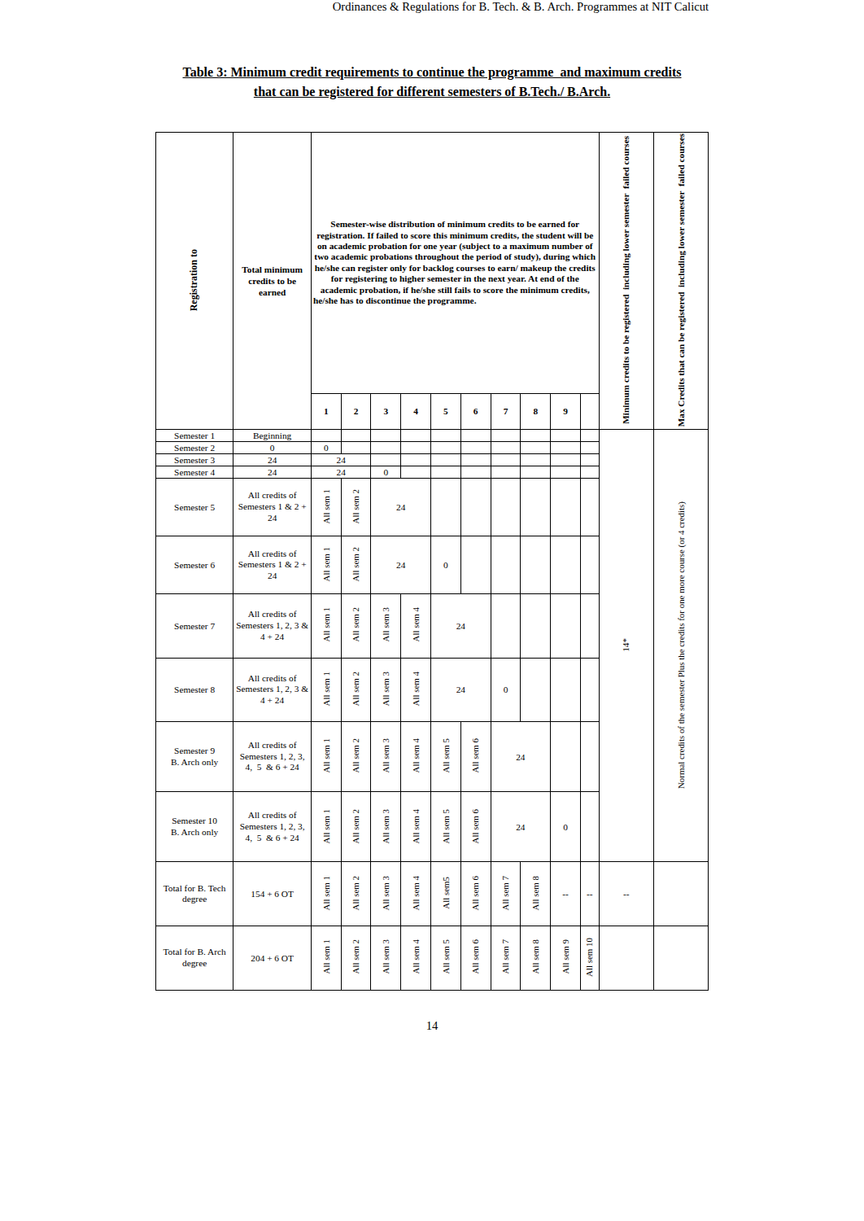Ordinances & Regulations for B. Tech. & B. Arch. Programmes at NIT Calicut
Table 3: Minimum credit requirements to continue the programme and maximum credits that can be registered for different semesters of B.Tech./ B.Arch.
| Registration to | Total minimum credits to be earned | Semester-wise distribution of minimum credits to be earned for registration. If failed to score this minimum credits, the student will be on academic probation for one year (subject to a maximum number of two academic probations throughout the period of study), during which he/she can register only for backlog courses to earn/ makeup the credits for registering to higher semester in the next year. At end of the academic probation, if he/she still fails to score the minimum credits, he/she has to discontinue the programme. | Minimum credits to be registered including lower semester failed courses | Max Credits that can be registered including lower semester failed courses |
| --- | --- | --- | --- | --- |
| 1 | 2 | 3 | 4 | 5 | 6 | 7 | 8 | 9 | |
| Semester 1 | Beginning | | | | | | | | | | | 14* | Normal credits of the semester Plus the credits for one more course (or 4 credits) |
| Semester 2 | 0 | 0 | | | | | | | | | |
| Semester 3 | 24 | 24 | | | | | | | | |
| Semester 4 | 24 | 24 | 0 | | | | | | | |
| Semester 5 | All credits of Semesters 1 & 2 + 24 | All sem 1 | All sem 2 | 24 | | | | | | |
| Semester 6 | All credits of Semesters 1 & 2 + 24 | All sem 1 | All sem 2 | 24 | 0 | | | | | |
| Semester 7 | All credits of Semesters 1, 2, 3 & 4 + 24 | All sem 1 | All sem 2 | All sem 3 | All sem 4 | 24 | | | | |
| Semester 8 | All credits of Semesters 1, 2, 3 & 4 + 24 | All sem 1 | All sem 2 | All sem 3 | All sem 4 | 24 | 0 | | | |
| Semester 9 B. Arch only | All credits of Semesters 1, 2, 3, 4, 5 & 6 + 24 | All sem 1 | All sem 2 | All sem 3 | All sem 4 | All sem 5 | All sem 6 | 24 | | |
| Semester 10 B. Arch only | All credits of Semesters 1, 2, 3, 4, 5 & 6 + 24 | All sem 1 | All sem 2 | All sem 3 | All sem 4 | All sem 5 | All sem 6 | 24 | 0 | |
| Total for B. Tech degree | 154 + 6 OT | All sem 1 | All sem 2 | All sem 3 | All sem 4 | All sem5 | All sem 6 | All sem 7 | All sem 8 | -- | -- | -- | |
| Total for B. Arch degree | 204 + 6 OT | All sem 1 | All sem 2 | All sem 3 | All sem 4 | All sem 5 | All sem 6 | All sem 7 | All sem 8 | All sem 9 | All sem 10 | | |
14